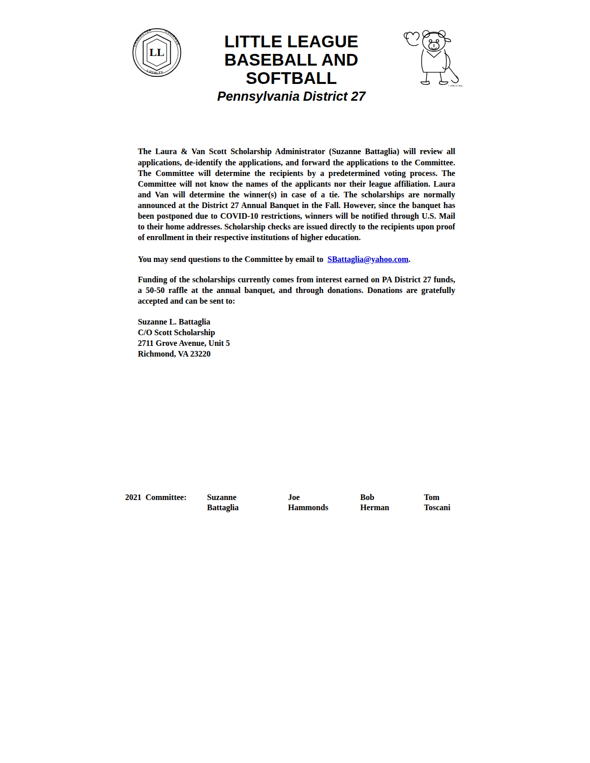LL CHARACTER COURAGE LOYALTY
LITTLE LEAGUE
BASEBALL AND SOFTBALL
Pennsylvania District 27
© 1990 LL Bsb Inc
The Laura & Van Scott Scholarship Administrator (Suzanne Battaglia) will review all applications, de-identify the applications, and forward the applications to the Committee. The Committee will determine the recipients by a predetermined voting process. The Committee will not know the names of the applicants nor their league affiliation. Laura and Van will determine the winner(s) in case of a tie. The scholarships are normally announced at the District 27 Annual Banquet in the Fall. However, since the banquet has been postponed due to COVID-10 restrictions, winners will be notified through U.S. Mail to their home addresses. Scholarship checks are issued directly to the recipients upon proof of enrollment in their respective institutions of higher education.
You may send questions to the Committee by email to SBattaglia@yahoo.com.
Funding of the scholarships currently comes from interest earned on PA District 27 funds, a 50-50 raffle at the annual banquet, and through donations. Donations are gratefully accepted and can be sent to:
Suzanne L. Battaglia
C/O Scott Scholarship
2711 Grove Avenue, Unit 5
Richmond, VA 23220
2021 Committee: Suzanne Battaglia Joe Hammonds Bob Herman Tom Toscani